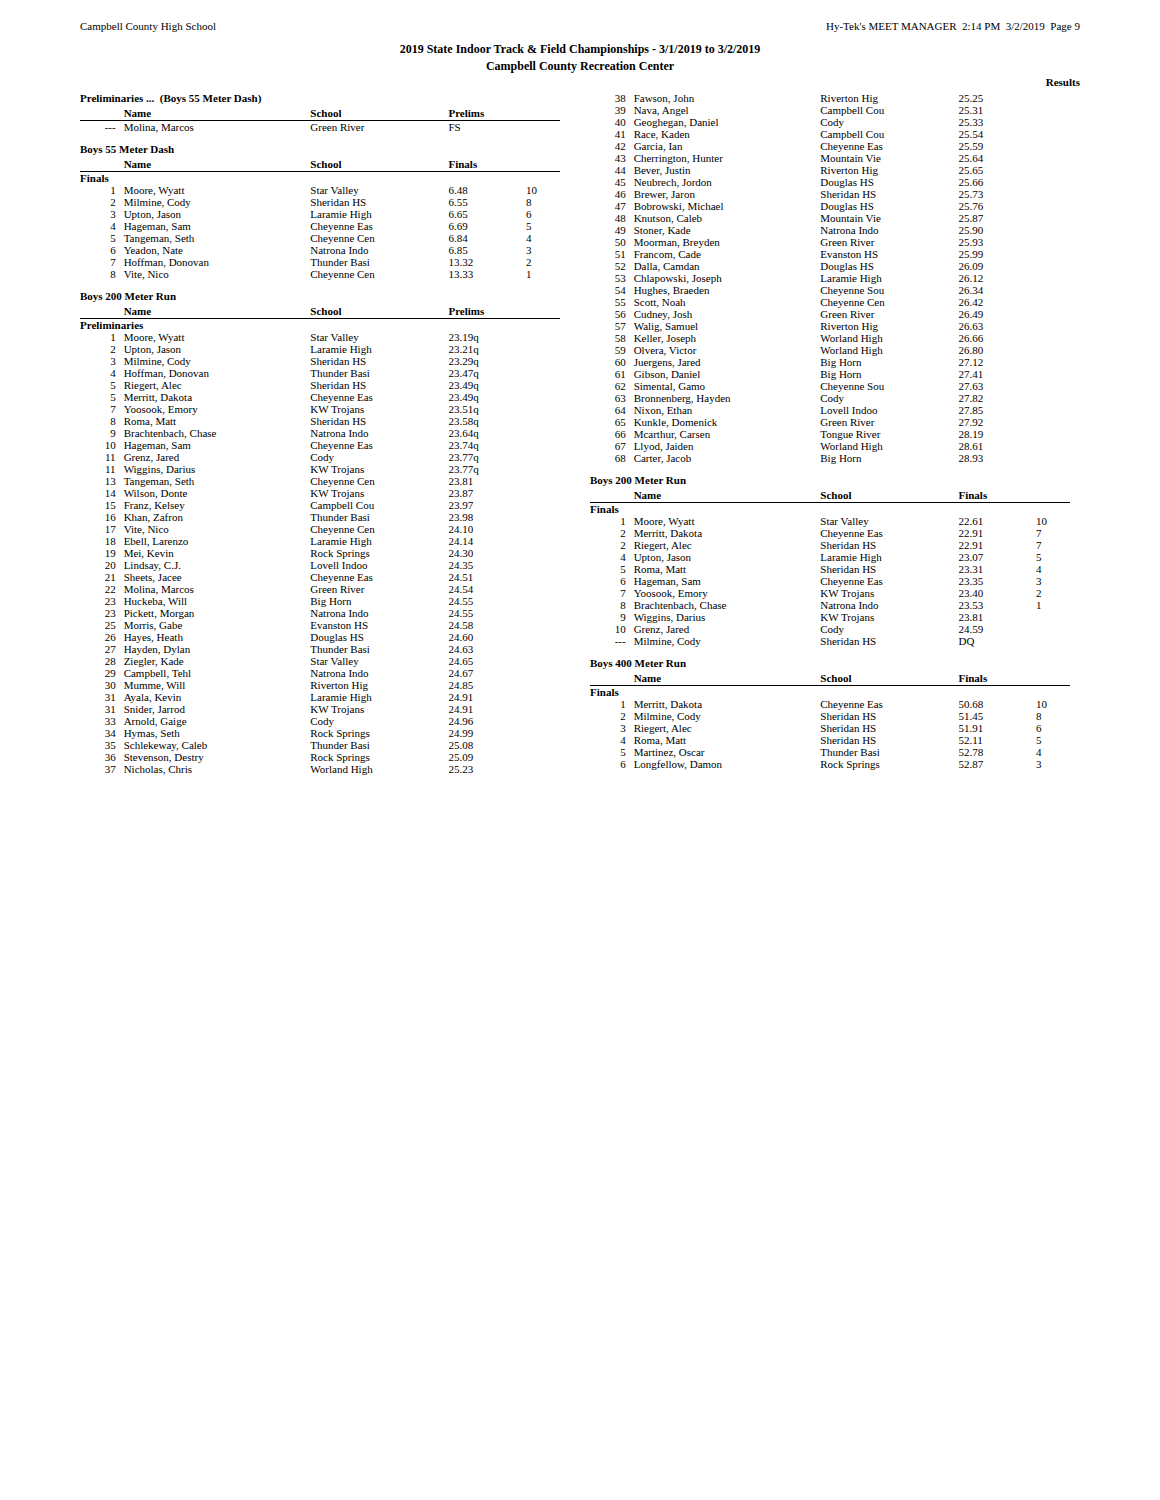Campbell County High School
Hy-Tek's MEET MANAGER 2:14 PM 3/2/2019 Page 9
2019 State Indoor Track & Field Championships - 3/1/2019 to 3/2/2019
Campbell County Recreation Center
Results
Preliminaries ... (Boys 55 Meter Dash)
| | Name | School | Prelims | |
| --- | --- | --- | --- | --- |
| --- | Molina, Marcos | Green River | FS | |
Boys 55 Meter Dash
| | Name | School | Finals | |
| --- | --- | --- | --- | --- |
| Finals |
| 1 | Moore, Wyatt | Star Valley | 6.48 | 10 |
| 2 | Milmine, Cody | Sheridan HS | 6.55 | 8 |
| 3 | Upton, Jason | Laramie High | 6.65 | 6 |
| 4 | Hageman, Sam | Cheyenne Eas | 6.69 | 5 |
| 5 | Tangeman, Seth | Cheyenne Cen | 6.84 | 4 |
| 6 | Yeadon, Nate | Natrona Indo | 6.85 | 3 |
| 7 | Hoffman, Donovan | Thunder Basi | 13.32 | 2 |
| 8 | Vite, Nico | Cheyenne Cen | 13.33 | 1 |
Boys 200 Meter Run
| | Name | School | Prelims | |
| --- | --- | --- | --- | --- |
| Preliminaries |
| 1 | Moore, Wyatt | Star Valley | 23.19q | |
| 2 | Upton, Jason | Laramie High | 23.21q | |
| 3 | Milmine, Cody | Sheridan HS | 23.29q | |
| 4 | Hoffman, Donovan | Thunder Basi | 23.47q | |
| 5 | Riegert, Alec | Sheridan HS | 23.49q | |
| 5 | Merritt, Dakota | Cheyenne Eas | 23.49q | |
| 7 | Yoosook, Emory | KW Trojans | 23.51q | |
| 8 | Roma, Matt | Sheridan HS | 23.58q | |
| 9 | Brachtenbach, Chase | Natrona Indo | 23.64q | |
| 10 | Hageman, Sam | Cheyenne Eas | 23.74q | |
| 11 | Grenz, Jared | Cody | 23.77q | |
| 11 | Wiggins, Darius | KW Trojans | 23.77q | |
| 13 | Tangeman, Seth | Cheyenne Cen | 23.81 | |
| 14 | Wilson, Donte | KW Trojans | 23.87 | |
| 15 | Franz, Kelsey | Campbell Cou | 23.97 | |
| 16 | Khan, Zafron | Thunder Basi | 23.98 | |
| 17 | Vite, Nico | Cheyenne Cen | 24.10 | |
| 18 | Ebell, Larenzo | Laramie High | 24.14 | |
| 19 | Mei, Kevin | Rock Springs | 24.30 | |
| 20 | Lindsay, C.J. | Lovell Indoo | 24.35 | |
| 21 | Sheets, Jacee | Cheyenne Eas | 24.51 | |
| 22 | Molina, Marcos | Green River | 24.54 | |
| 23 | Huckeba, Will | Big Horn | 24.55 | |
| 23 | Pickett, Morgan | Natrona Indo | 24.55 | |
| 25 | Morris, Gabe | Evanston HS | 24.58 | |
| 26 | Hayes, Heath | Douglas HS | 24.60 | |
| 27 | Hayden, Dylan | Thunder Basi | 24.63 | |
| 28 | Ziegler, Kade | Star Valley | 24.65 | |
| 29 | Campbell, Tehl | Natrona Indo | 24.67 | |
| 30 | Mumme, Will | Riverton Hig | 24.85 | |
| 31 | Ayala, Kevin | Laramie High | 24.91 | |
| 31 | Snider, Jarrod | KW Trojans | 24.91 | |
| 33 | Arnold, Gaige | Cody | 24.96 | |
| 34 | Hymas, Seth | Rock Springs | 24.99 | |
| 35 | Schlekeway, Caleb | Thunder Basi | 25.08 | |
| 36 | Stevenson, Destry | Rock Springs | 25.09 | |
| 37 | Nicholas, Chris | Worland High | 25.23 | |
| 38 | Fawson, John | Riverton Hig | 25.25 | |
| 39 | Nava, Angel | Campbell Cou | 25.31 | |
| 40 | Geoghegan, Daniel | Cody | 25.33 | |
| 41 | Race, Kaden | Campbell Cou | 25.54 | |
| 42 | Garcia, Ian | Cheyenne Eas | 25.59 | |
| 43 | Cherrington, Hunter | Mountain Vie | 25.64 | |
| 44 | Bever, Justin | Riverton Hig | 25.65 | |
| 45 | Neubrech, Jordon | Douglas HS | 25.66 | |
| 46 | Brewer, Jaron | Sheridan HS | 25.73 | |
| 47 | Bobrowski, Michael | Douglas HS | 25.76 | |
| 48 | Knutson, Caleb | Mountain Vie | 25.87 | |
| 49 | Stoner, Kade | Natrona Indo | 25.90 | |
| 50 | Moorman, Breyden | Green River | 25.93 | |
| 51 | Francom, Cade | Evanston HS | 25.99 | |
| 52 | Dalla, Camdan | Douglas HS | 26.09 | |
| 53 | Chlapowski, Joseph | Laramie High | 26.12 | |
| 54 | Hughes, Braeden | Cheyenne Sou | 26.34 | |
| 55 | Scott, Noah | Cheyenne Cen | 26.42 | |
| 56 | Cudney, Josh | Green River | 26.49 | |
| 57 | Walig, Samuel | Riverton Hig | 26.63 | |
| 58 | Keller, Joseph | Worland High | 26.66 | |
| 59 | Olvera, Victor | Worland High | 26.80 | |
| 60 | Juergens, Jared | Big Horn | 27.12 | |
| 61 | Gibson, Daniel | Big Horn | 27.41 | |
| 62 | Simental, Gamo | Cheyenne Sou | 27.63 | |
| 63 | Bronnenberg, Hayden | Cody | 27.82 | |
| 64 | Nixon, Ethan | Lovell Indoo | 27.85 | |
| 65 | Kunkle, Domenick | Green River | 27.92 | |
| 66 | Mcarthur, Carsen | Tongue River | 28.19 | |
| 67 | Llyod, Jaiden | Worland High | 28.61 | |
| 68 | Carter, Jacob | Big Horn | 28.93 | |
Boys 200 Meter Run
| | Name | School | Finals | |
| --- | --- | --- | --- | --- |
| Finals |
| 1 | Moore, Wyatt | Star Valley | 22.61 | 10 |
| 2 | Merritt, Dakota | Cheyenne Eas | 22.91 | 7 |
| 2 | Riegert, Alec | Sheridan HS | 22.91 | 7 |
| 4 | Upton, Jason | Laramie High | 23.07 | 5 |
| 5 | Roma, Matt | Sheridan HS | 23.31 | 4 |
| 6 | Hageman, Sam | Cheyenne Eas | 23.35 | 3 |
| 7 | Yoosook, Emory | KW Trojans | 23.40 | 2 |
| 8 | Brachtenbach, Chase | Natrona Indo | 23.53 | 1 |
| 9 | Wiggins, Darius | KW Trojans | 23.81 | |
| 10 | Grenz, Jared | Cody | 24.59 | |
| --- | Milmine, Cody | Sheridan HS | DQ | |
Boys 400 Meter Run
| | Name | School | Finals | |
| --- | --- | --- | --- | --- |
| Finals |
| 1 | Merritt, Dakota | Cheyenne Eas | 50.68 | 10 |
| 2 | Milmine, Cody | Sheridan HS | 51.45 | 8 |
| 3 | Riegert, Alec | Sheridan HS | 51.91 | 6 |
| 4 | Roma, Matt | Sheridan HS | 52.11 | 5 |
| 5 | Martinez, Oscar | Thunder Basi | 52.78 | 4 |
| 6 | Longfellow, Damon | Rock Springs | 52.87 | 3 |